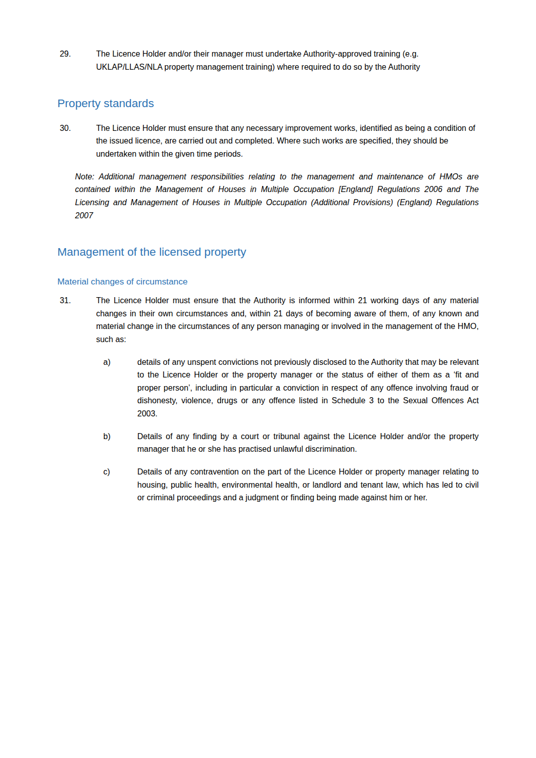29.
The Licence Holder and/or their manager must undertake Authority-approved training (e.g. UKLAP/LLAS/NLA property management training) where required to do so by the Authority
Property standards
30.
The Licence Holder must ensure that any necessary improvement works, identified as being a condition of the issued licence, are carried out and completed. Where such works are specified, they should be undertaken within the given time periods.
Note: Additional management responsibilities relating to the management and maintenance of HMOs are contained within the Management of Houses in Multiple Occupation [England] Regulations 2006 and The Licensing and Management of Houses in Multiple Occupation (Additional Provisions) (England) Regulations 2007
Management of the licensed property
Material changes of circumstance
31.
The Licence Holder must ensure that the Authority is informed within 21 working days of any material changes in their own circumstances and, within 21 days of becoming aware of them, of any known and material change in the circumstances of any person managing or involved in the management of the HMO, such as:
a) details of any unspent convictions not previously disclosed to the Authority that may be relevant to the Licence Holder or the property manager or the status of either of them as a ‘fit and proper person’, including in particular a conviction in respect of any offence involving fraud or dishonesty, violence, drugs or any offence listed in Schedule 3 to the Sexual Offences Act 2003.
b) Details of any finding by a court or tribunal against the Licence Holder and/or the property manager that he or she has practised unlawful discrimination.
c) Details of any contravention on the part of the Licence Holder or property manager relating to housing, public health, environmental health, or landlord and tenant law, which has led to civil or criminal proceedings and a judgment or finding being made against him or her.